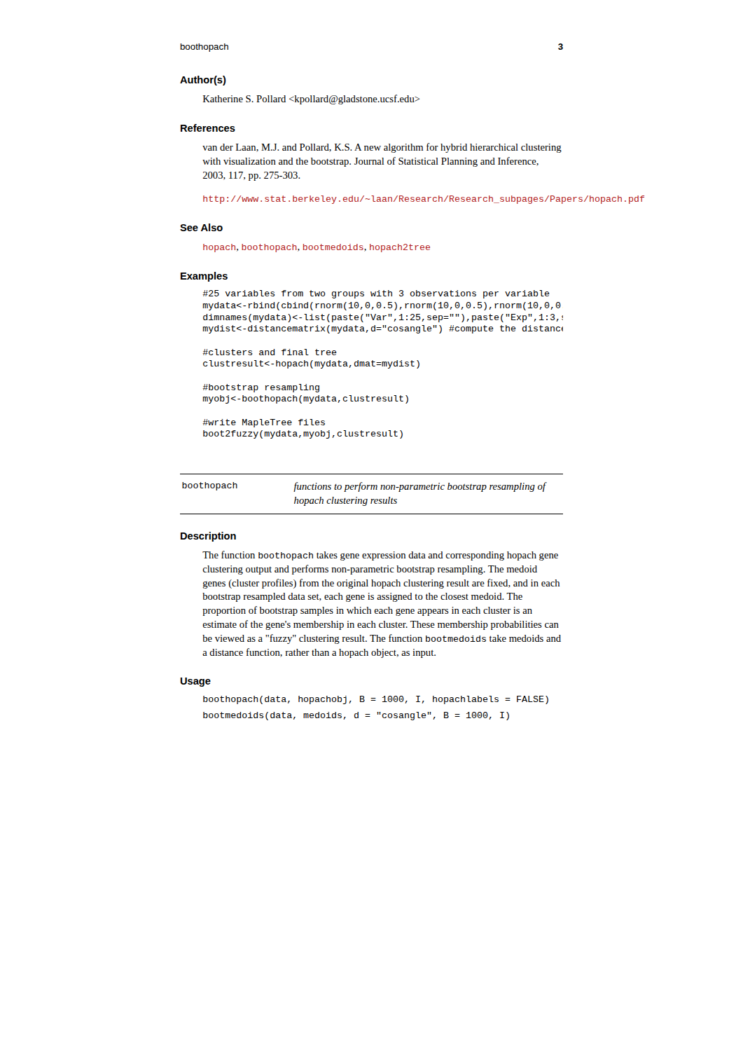boothopach
3
Author(s)
Katherine S. Pollard <kpollard@gladstone.ucsf.edu>
References
van der Laan, M.J. and Pollard, K.S. A new algorithm for hybrid hierarchical clustering with visualization and the bootstrap. Journal of Statistical Planning and Inference, 2003, 117, pp. 275-303.
http://www.stat.berkeley.edu/~laan/Research/Research_subpages/Papers/hopach.pdf
See Also
hopach, boothopach, bootmedoids, hopach2tree
Examples
#25 variables from two groups with 3 observations per variable
mydata<-rbind(cbind(rnorm(10,0,0.5),rnorm(10,0,0.5),rnorm(10,0,0.5)),cbind(rnorm(15,5,0.5),rnorm(15,5,0.5)
dimnames(mydata)<-list(paste("Var",1:25,sep=""),paste("Exp",1:3,sep=""))
mydist<-distancematrix(mydata,d="cosangle") #compute the distance matrix.

#clusters and final tree
clustresult<-hopach(mydata,dmat=mydist)

#bootstrap resampling
myobj<-boothopach(mydata,clustresult)

#write MapleTree files
boot2fuzzy(mydata,myobj,clustresult)
boothopach
functions to perform non-parametric bootstrap resampling of hopach clustering results
Description
The function boothopach takes gene expression data and corresponding hopach gene clustering output and performs non-parametric bootstrap resampling. The medoid genes (cluster profiles) from the original hopach clustering result are fixed, and in each bootstrap resampled data set, each gene is assigned to the closest medoid. The proportion of bootstrap samples in which each gene appears in each cluster is an estimate of the gene's membership in each cluster. These membership probabilities can be viewed as a "fuzzy" clustering result. The function bootmedoids take medoids and a distance function, rather than a hopach object, as input.
Usage
boothopach(data, hopachobj, B = 1000, I, hopachlabels = FALSE)
bootmedoids(data, medoids, d = "cosangle", B = 1000, I)